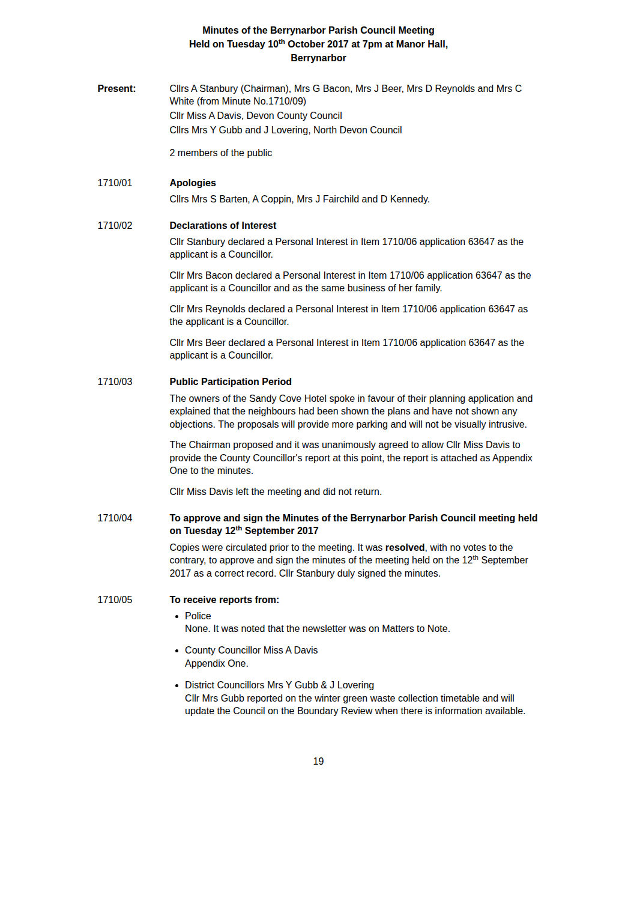Minutes of the Berrynarbor Parish Council Meeting
Held on Tuesday 10th October 2017 at 7pm at Manor Hall,
Berrynarbor
Present:
Cllrs A Stanbury (Chairman), Mrs G Bacon, Mrs J Beer, Mrs D Reynolds and Mrs C White (from Minute No.1710/09)
Cllr Miss A Davis, Devon County Council
Cllrs Mrs Y Gubb and J Lovering, North Devon Council
2 members of the public
1710/01
Apologies
Cllrs Mrs S Barten, A Coppin, Mrs J Fairchild and D Kennedy.
1710/02
Declarations of Interest
Cllr Stanbury declared a Personal Interest in Item 1710/06 application 63647 as the applicant is a Councillor.
Cllr Mrs Bacon declared a Personal Interest in Item 1710/06 application 63647 as the applicant is a Councillor and as the same business of her family.
Cllr Mrs Reynolds declared a Personal Interest in Item 1710/06 application 63647 as the applicant is a Councillor.
Cllr Mrs Beer declared a Personal Interest in Item 1710/06 application 63647 as the applicant is a Councillor.
1710/03
Public Participation Period
The owners of the Sandy Cove Hotel spoke in favour of their planning application and explained that the neighbours had been shown the plans and have not shown any objections. The proposals will provide more parking and will not be visually intrusive.
The Chairman proposed and it was unanimously agreed to allow Cllr Miss Davis to provide the County Councillor's report at this point, the report is attached as Appendix One to the minutes.
Cllr Miss Davis left the meeting and did not return.
1710/04
To approve and sign the Minutes of the Berrynarbor Parish Council meeting held on Tuesday 12th September 2017
Copies were circulated prior to the meeting. It was resolved, with no votes to the contrary, to approve and sign the minutes of the meeting held on the 12th September 2017 as a correct record. Cllr Stanbury duly signed the minutes.
1710/05
To receive reports from:
Police
None. It was noted that the newsletter was on Matters to Note.
County Councillor Miss A Davis
Appendix One.
District Councillors Mrs Y Gubb & J Lovering
Cllr Mrs Gubb reported on the winter green waste collection timetable and will update the Council on the Boundary Review when there is information available.
19